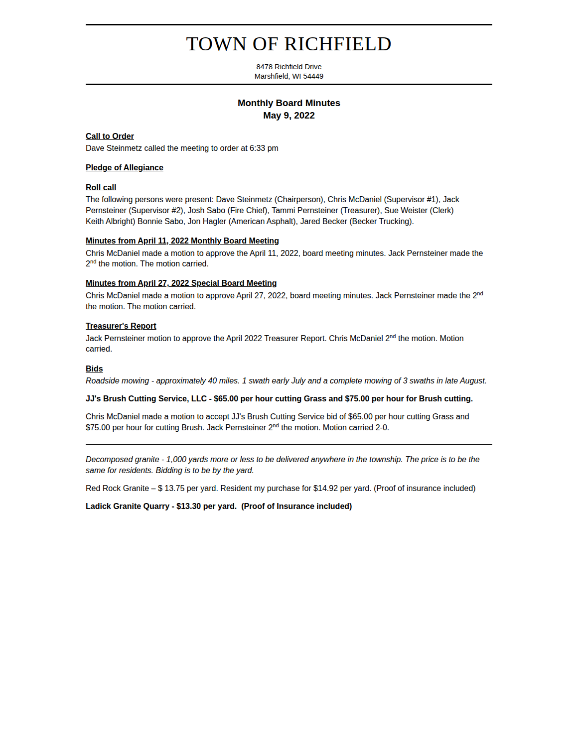Town of Richfield
8478 Richfield Drive
Marshfield, WI 54449
Monthly Board Minutes
May 9, 2022
Call to Order
Dave Steinmetz called the meeting to order at 6:33 pm
Pledge of Allegiance
Roll call
The following persons were present: Dave Steinmetz (Chairperson), Chris McDaniel (Supervisor #1), Jack Pernsteiner (Supervisor #2), Josh Sabo (Fire Chief), Tammi Pernsteiner (Treasurer), Sue Weister (Clerk)
Keith Albright) Bonnie Sabo, Jon Hagler (American Asphalt), Jared Becker (Becker Trucking).
Minutes from April 11, 2022 Monthly Board Meeting
Chris McDaniel made a motion to approve the April 11, 2022, board meeting minutes. Jack Pernsteiner made the 2nd the motion. The motion carried.
Minutes from April 27, 2022 Special Board Meeting
Chris McDaniel made a motion to approve April 27, 2022, board meeting minutes. Jack Pernsteiner made the 2nd the motion. The motion carried.
Treasurer's Report
Jack Pernsteiner motion to approve the April 2022 Treasurer Report. Chris McDaniel 2nd the motion. Motion carried.
Bids
Roadside mowing - approximately 40 miles. 1 swath early July and a complete mowing of 3 swaths in late August.
JJ's Brush Cutting Service, LLC - $65.00 per hour cutting Grass and $75.00 per hour for Brush cutting.
Chris McDaniel made a motion to accept JJ's Brush Cutting Service bid of $65.00 per hour cutting Grass and $75.00 per hour for cutting Brush. Jack Pernsteiner 2nd the motion. Motion carried 2-0.
Decomposed granite - 1,000 yards more or less to be delivered anywhere in the township. The price is to be the same for residents. Bidding is to be by the yard.
Red Rock Granite – $ 13.75 per yard. Resident my purchase for $14.92 per yard. (Proof of insurance included)
Ladick Granite Quarry - $13.30 per yard. (Proof of Insurance included)